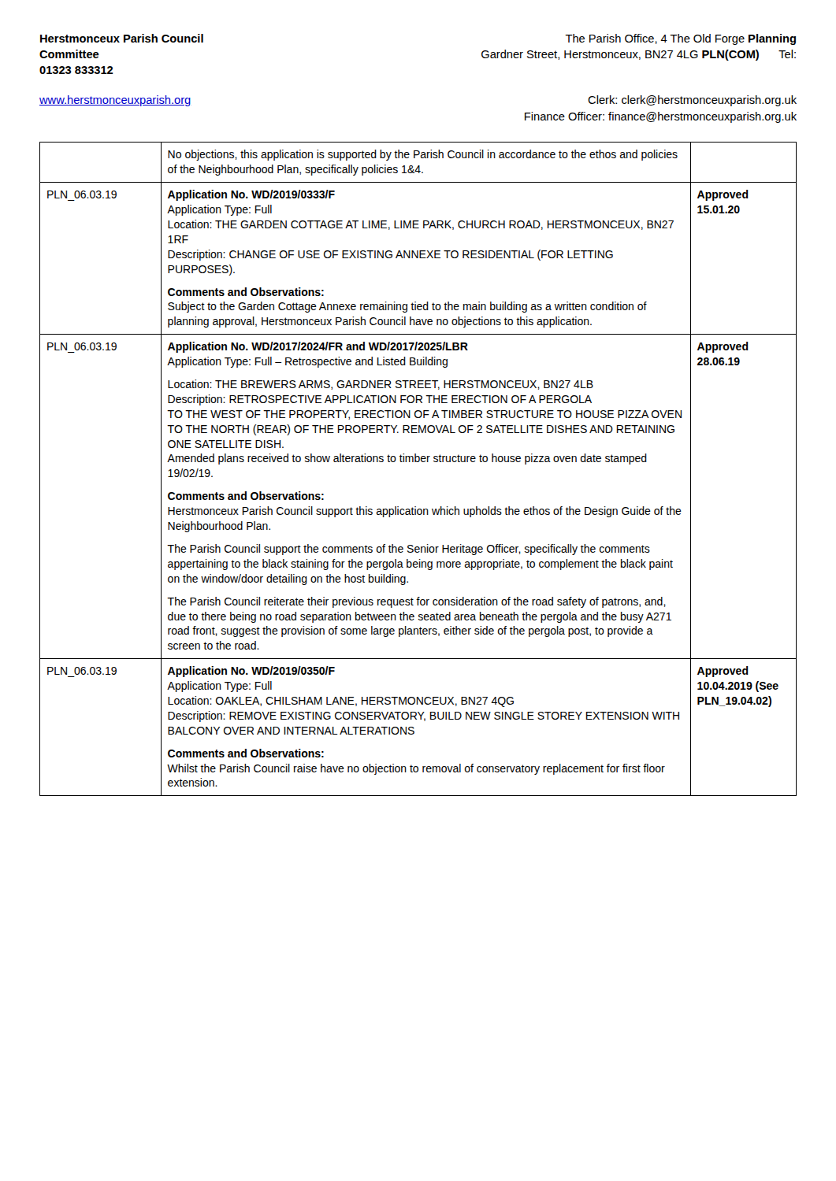| Herstmonceux Parish Council Committee 01323 833312 | The Parish Office, 4 The Old Forge Planning Gardner Street, Herstmonceux, BN27 4LG PLN(COM) Tel: |
| www.herstmonceuxparish.org | Clerk: clerk@herstmonceuxparish.org.uk Finance Officer: finance@herstmonceuxparish.org.uk |
| | No objections, this application is supported by the Parish Council in accordance to the ethos and policies of the Neighbourhood Plan, specifically policies 1&4. | |
| PLN_06.03.19 | Application No. WD/2019/0333/F Application Type: Full Location: THE GARDEN COTTAGE AT LIME, LIME PARK, CHURCH ROAD, HERSTMONCEUX, BN27 1RF Description: CHANGE OF USE OF EXISTING ANNEXE TO RESIDENTIAL (FOR LETTING PURPOSES). Comments and Observations: Subject to the Garden Cottage Annexe remaining tied to the main building as a written condition of planning approval, Herstmonceux Parish Council have no objections to this application. | Approved 15.01.20 |
| PLN_06.03.19 | Application No. WD/2017/2024/FR and WD/2017/2025/LBR Application Type: Full – Retrospective and Listed Building Location: THE BREWERS ARMS, GARDNER STREET, HERSTMONCEUX, BN27 4LB Description: RETROSPECTIVE APPLICATION FOR THE ERECTION OF A PERGOLA TO THE WEST OF THE PROPERTY, ERECTION OF A TIMBER STRUCTURE TO HOUSE PIZZA OVEN TO THE NORTH (REAR) OF THE PROPERTY. REMOVAL OF 2 SATELLITE DISHES AND RETAINING ONE SATELLITE DISH. Amended plans received to show alterations to timber structure to house pizza oven date stamped 19/02/19. Comments and Observations: Herstmonceux Parish Council support this application which upholds the ethos of the Design Guide of the Neighbourhood Plan. The Parish Council support the comments of the Senior Heritage Officer, specifically the comments appertaining to the black staining for the pergola being more appropriate, to complement the black paint on the window/door detailing on the host building. The Parish Council reiterate their previous request for consideration of the road safety of patrons, and, due to there being no road separation between the seated area beneath the pergola and the busy A271 road front, suggest the provision of some large planters, either side of the pergola post, to provide a screen to the road. | Approved 28.06.19 |
| PLN_06.03.19 | Application No. WD/2019/0350/F Application Type: Full Location: OAKLEA, CHILSHAM LANE, HERSTMONCEUX, BN27 4QG Description: REMOVE EXISTING CONSERVATORY, BUILD NEW SINGLE STOREY EXTENSION WITH BALCONY OVER AND INTERNAL ALTERATIONS Comments and Observations: Whilst the Parish Council raise have no objection to removal of conservatory replacement for first floor extension. | Approved 10.04.2019 (See PLN_19.04.02) |